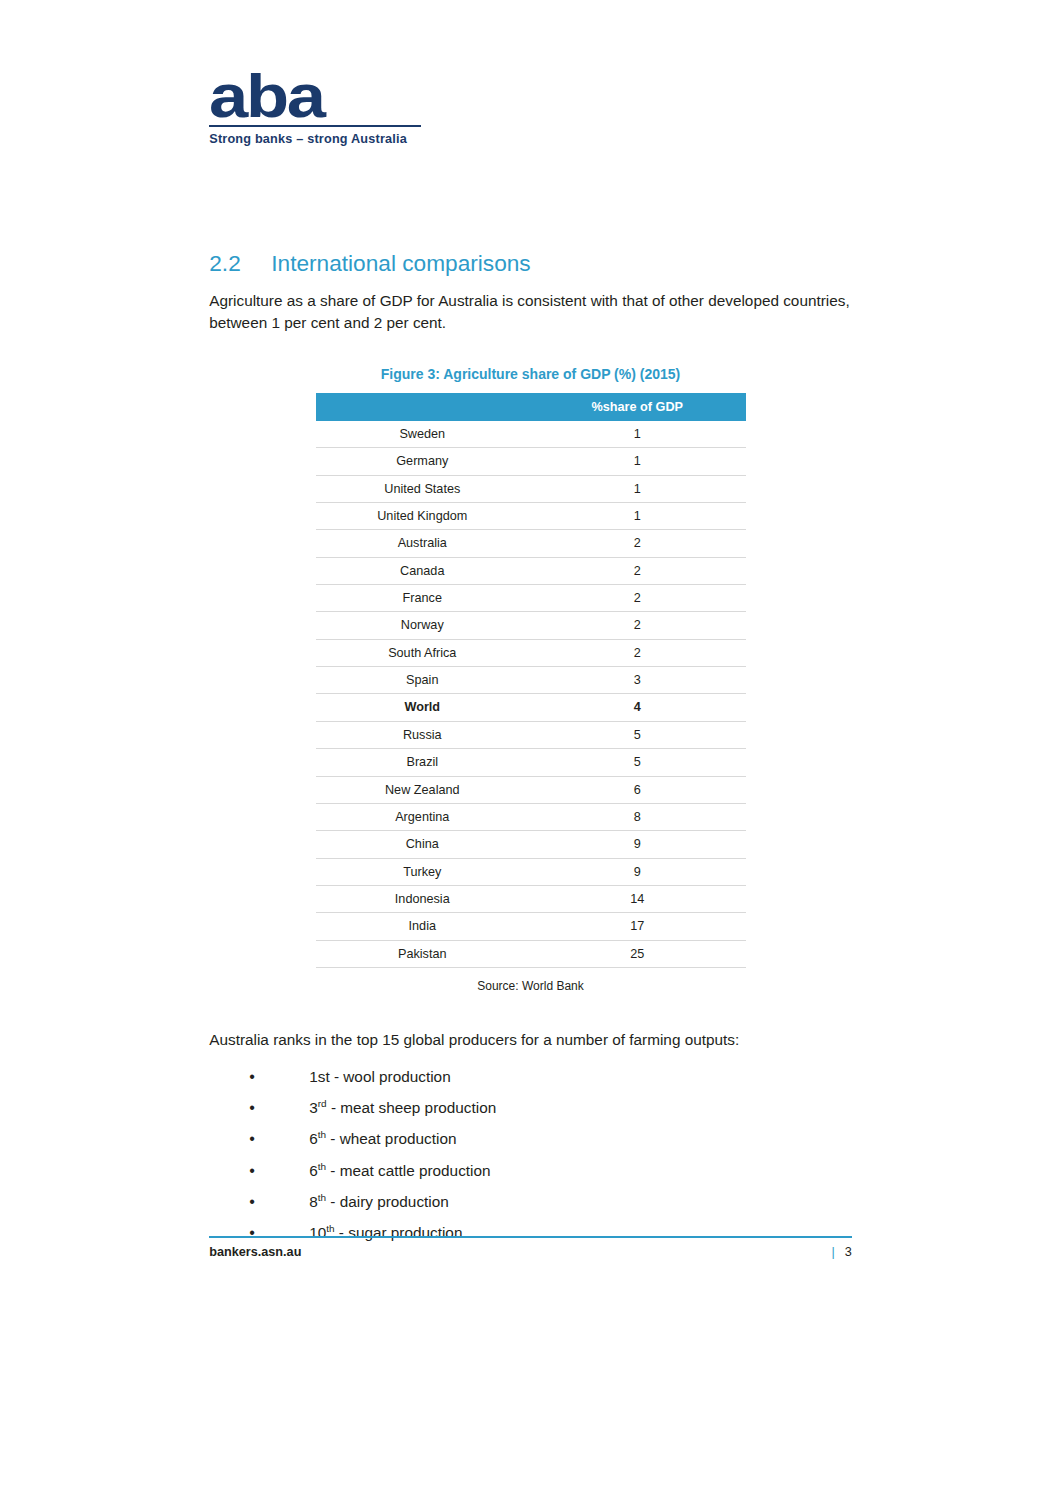aba
Strong banks – strong Australia
2.2 International comparisons
Agriculture as a share of GDP for Australia is consistent with that of other developed countries, between 1 per cent and 2 per cent.
Figure 3: Agriculture share of GDP (%) (2015)
| | %share of GDP |
| --- | --- |
| Sweden | 1 |
| Germany | 1 |
| United States | 1 |
| United Kingdom | 1 |
| Australia | 2 |
| Canada | 2 |
| France | 2 |
| Norway | 2 |
| South Africa | 2 |
| Spain | 3 |
| World | 4 |
| Russia | 5 |
| Brazil | 5 |
| New Zealand | 6 |
| Argentina | 8 |
| China | 9 |
| Turkey | 9 |
| Indonesia | 14 |
| India | 17 |
| Pakistan | 25 |
Source: World Bank
Australia ranks in the top 15 global producers for a number of farming outputs:
1st - wool production
3rd - meat sheep production
6th - wheat production
6th - meat cattle production
8th - dairy production
10th - sugar production
bankers.asn.au |3